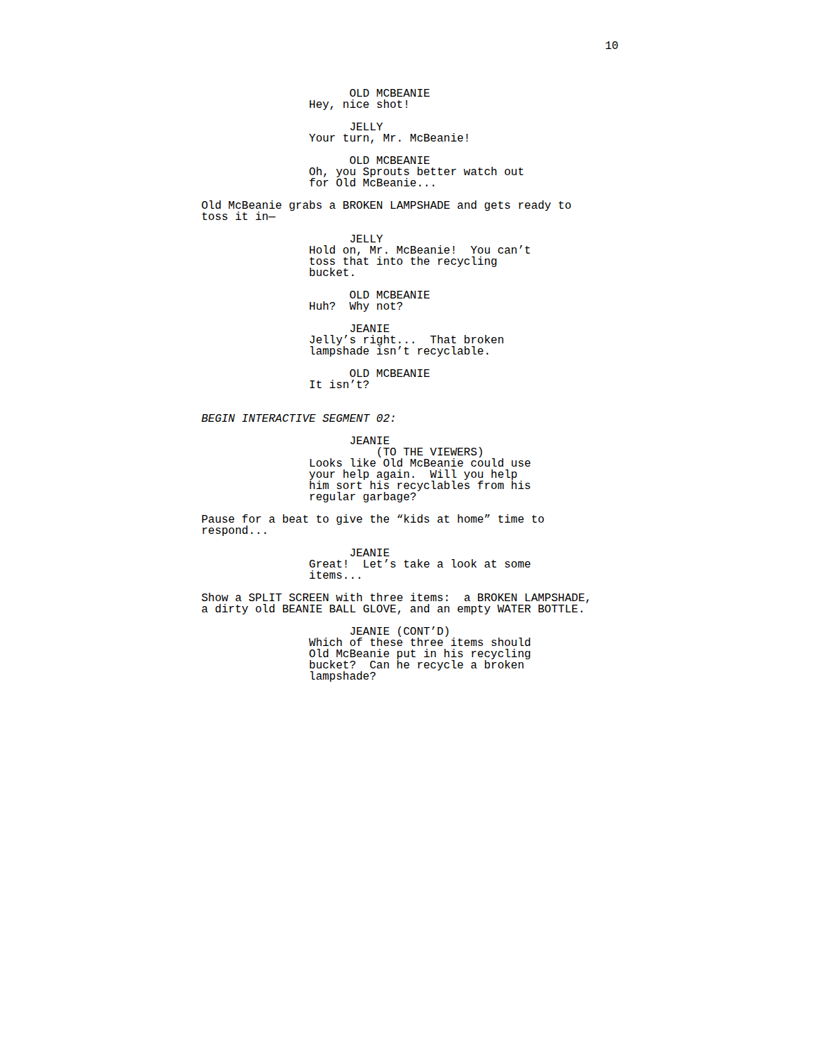10
OLD MCBEANIE
Hey, nice shot!
JELLY
Your turn, Mr. McBeanie!
OLD MCBEANIE
Oh, you Sprouts better watch out for Old McBeanie...
Old McBeanie grabs a BROKEN LAMPSHADE and gets ready to toss it in—
JELLY
Hold on, Mr. McBeanie! You can’t toss that into the recycling bucket.
OLD MCBEANIE
Huh? Why not?
JEANIE
Jelly’s right... That broken lampshade isn’t recyclable.
OLD MCBEANIE
It isn’t?
BEGIN INTERACTIVE SEGMENT 02:
JEANIE
(TO THE VIEWERS)
Looks like Old McBeanie could use your help again. Will you help him sort his recyclables from his regular garbage?
Pause for a beat to give the “kids at home” time to respond...
JEANIE
Great! Let’s take a look at some items...
Show a SPLIT SCREEN with three items: a BROKEN LAMPSHADE, a dirty old BEANIE BALL GLOVE, and an empty WATER BOTTLE.
JEANIE (CONT’D)
Which of these three items should Old McBeanie put in his recycling bucket? Can he recycle a broken lampshade?